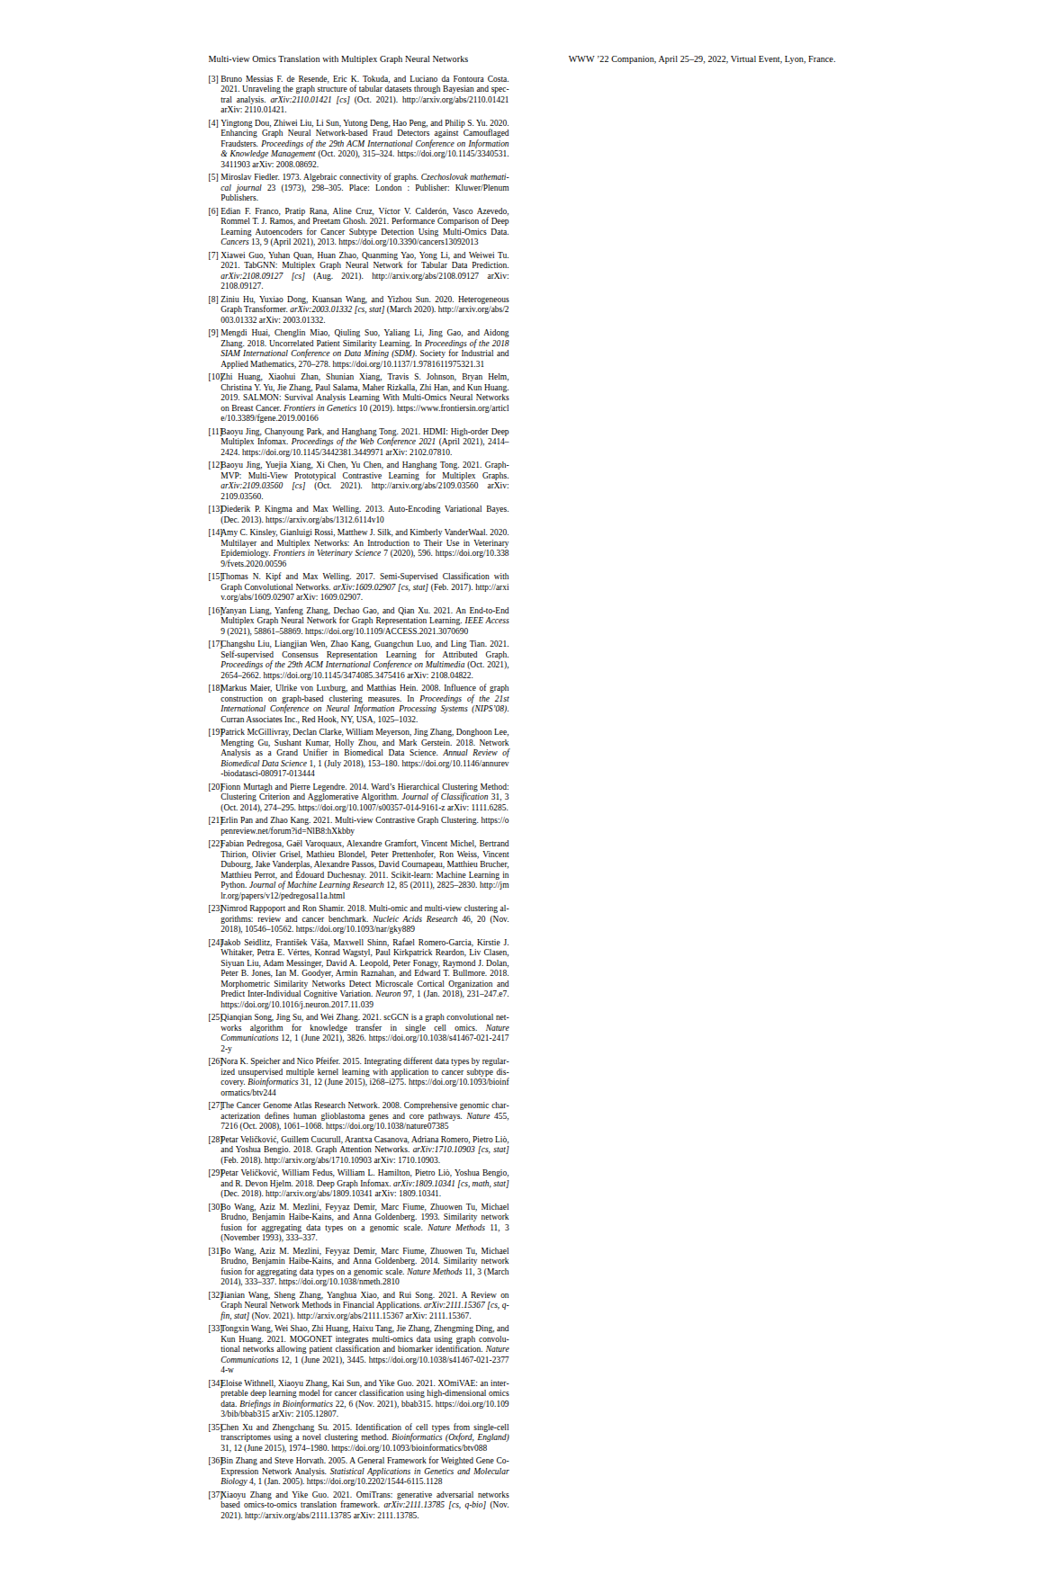Multi-view Omics Translation with Multiplex Graph Neural Networks
WWW ’22 Companion, April 25–29, 2022, Virtual Event, Lyon, France.
[3] Bruno Messias F. de Resende, Eric K. Tokuda, and Luciano da Fontoura Costa. 2021. Unraveling the graph structure of tabular datasets through Bayesian and spectral analysis. arXiv:2110.01421 [cs] (Oct. 2021). http://arxiv.org/abs/2110.01421 arXiv: 2110.01421.
[4] Yingtong Dou, Zhiwei Liu, Li Sun, Yutong Deng, Hao Peng, and Philip S. Yu. 2020. Enhancing Graph Neural Network-based Fraud Detectors against Camouflaged Fraudsters. Proceedings of the 29th ACM International Conference on Information & Knowledge Management (Oct. 2020), 315–324. https://doi.org/10.1145/3340531.3411903 arXiv: 2008.08692.
[5] Miroslav Fiedler. 1973. Algebraic connectivity of graphs. Czechoslovak mathematical journal 23 (1973), 298–305. Place: London : Publisher: Kluwer/Plenum Publishers.
[6] Edian F. Franco, Pratip Rana, Aline Cruz, Víctor V. Calderón, Vasco Azevedo, Rommel T. J. Ramos, and Preetam Ghosh. 2021. Performance Comparison of Deep Learning Autoencoders for Cancer Subtype Detection Using Multi-Omics Data. Cancers 13, 9 (April 2021), 2013. https://doi.org/10.3390/cancers13092013
[7] Xiawei Guo, Yuhan Quan, Huan Zhao, Quanming Yao, Yong Li, and Weiwei Tu. 2021. TabGNN: Multiplex Graph Neural Network for Tabular Data Prediction. arXiv:2108.09127 [cs] (Aug. 2021). http://arxiv.org/abs/2108.09127 arXiv: 2108.09127.
[8] Ziniu Hu, Yuxiao Dong, Kuansan Wang, and Yizhou Sun. 2020. Heterogeneous Graph Transformer. arXiv:2003.01332 [cs, stat] (March 2020). http://arxiv.org/abs/2003.01332 arXiv: 2003.01332.
[9] Mengdi Huai, Chenglin Miao, Qiuling Suo, Yaliang Li, Jing Gao, and Aidong Zhang. 2018. Uncorrelated Patient Similarity Learning. In Proceedings of the 2018 SIAM International Conference on Data Mining (SDM). Society for Industrial and Applied Mathematics, 270–278. https://doi.org/10.1137/1.9781611975321.31
[10] Zhi Huang, Xiaohui Zhan, Shunian Xiang, Travis S. Johnson, Bryan Helm, Christina Y. Yu, Jie Zhang, Paul Salama, Maher Rizkalla, Zhi Han, and Kun Huang. 2019. SALMON: Survival Analysis Learning With Multi-Omics Neural Networks on Breast Cancer. Frontiers in Genetics 10 (2019). https://www.frontiersin.org/article/10.3389/fgene.2019.00166
[11] Baoyu Jing, Chanyoung Park, and Hanghang Tong. 2021. HDMI: High-order Deep Multiplex Infomax. Proceedings of the Web Conference 2021 (April 2021), 2414–2424. https://doi.org/10.1145/3442381.3449971 arXiv: 2102.07810.
[12] Baoyu Jing, Yuejia Xiang, Xi Chen, Yu Chen, and Hanghang Tong. 2021. Graph-MVP: Multi-View Prototypical Contrastive Learning for Multiplex Graphs. arXiv:2109.03560 [cs] (Oct. 2021). http://arxiv.org/abs/2109.03560 arXiv: 2109.03560.
[13] Diederik P. Kingma and Max Welling. 2013. Auto-Encoding Variational Bayes. (Dec. 2013). https://arxiv.org/abs/1312.6114v10
[14] Amy C. Kinsley, Gianluigi Rossi, Matthew J. Silk, and Kimberly VanderWaal. 2020. Multilayer and Multiplex Networks: An Introduction to Their Use in Veterinary Epidemiology. Frontiers in Veterinary Science 7 (2020), 596. https://doi.org/10.3389/fvets.2020.00596
[15] Thomas N. Kipf and Max Welling. 2017. Semi-Supervised Classification with Graph Convolutional Networks. arXiv:1609.02907 [cs, stat] (Feb. 2017). http://arxiv.org/abs/1609.02907 arXiv: 1609.02907.
[16] Yanyan Liang, Yanfeng Zhang, Dechao Gao, and Qian Xu. 2021. An End-to-End Multiplex Graph Neural Network for Graph Representation Learning. IEEE Access 9 (2021), 58861–58869. https://doi.org/10.1109/ACCESS.2021.3070690
[17] Changshu Liu, Liangjian Wen, Zhao Kang, Guangchun Luo, and Ling Tian. 2021. Self-supervised Consensus Representation Learning for Attributed Graph. Proceedings of the 29th ACM International Conference on Multimedia (Oct. 2021), 2654–2662. https://doi.org/10.1145/3474085.3475416 arXiv: 2108.04822.
[18] Markus Maier, Ulrike von Luxburg, and Matthias Hein. 2008. Influence of graph construction on graph-based clustering measures. In Proceedings of the 21st International Conference on Neural Information Processing Systems (NIPS’08). Curran Associates Inc., Red Hook, NY, USA, 1025–1032.
[19] Patrick McGillivray, Declan Clarke, William Meyerson, Jing Zhang, Donghoon Lee, Mengting Gu, Sushant Kumar, Holly Zhou, and Mark Gerstein. 2018. Network Analysis as a Grand Unifier in Biomedical Data Science. Annual Review of Biomedical Data Science 1, 1 (July 2018), 153–180. https://doi.org/10.1146/annurev-biodatasci-080917-013444
[20] Fionn Murtagh and Pierre Legendre. 2014. Ward’s Hierarchical Clustering Method: Clustering Criterion and Agglomerative Algorithm. Journal of Classification 31, 3 (Oct. 2014), 274–295. https://doi.org/10.1007/s00357-014-9161-z arXiv: 1111.6285.
[21] Erlin Pan and Zhao Kang. 2021. Multi-view Contrastive Graph Clustering. https://openreview.net/forum?id=NlB8:hXkbby
[22] Fabian Pedregosa, Gaël Varoquaux, Alexandre Gramfort, Vincent Michel, Bertrand Thirion, Olivier Grisel, Mathieu Blondel, Peter Prettenhofer, Ron Weiss, Vincent Dubourg, Jake Vanderplas, Alexandre Passos, David Cournapeau, Matthieu Brucher, Matthieu Perrot, and Édouard Duchesnay. 2011. Scikit-learn: Machine Learning in Python. Journal of Machine Learning Research 12, 85 (2011), 2825–2830. http://jmlr.org/papers/v12/pedregosa11a.html
[23] Nimrod Rappoport and Ron Shamir. 2018. Multi-omic and multi-view clustering algorithms: review and cancer benchmark. Nucleic Acids Research 46, 20 (Nov. 2018), 10546–10562. https://doi.org/10.1093/nar/gky889
[24] Jakob Seidlitz, František Váša, Maxwell Shinn, Rafael Romero-Garcia, Kirstie J. Whitaker, Petra E. Vértes, Konrad Wagstyl, Paul Kirkpatrick Reardon, Liv Clasen, Siyuan Liu, Adam Messinger, David A. Leopold, Peter Fonagy, Raymond J. Dolan, Peter B. Jones, Ian M. Goodyer, Armin Raznahan, and Edward T. Bullmore. 2018. Morphometric Similarity Networks Detect Microscale Cortical Organization and Predict Inter-Individual Cognitive Variation. Neuron 97, 1 (Jan. 2018), 231–247.e7. https://doi.org/10.1016/j.neuron.2017.11.039
[25] Qianqian Song, Jing Su, and Wei Zhang. 2021. scGCN is a graph convolutional networks algorithm for knowledge transfer in single cell omics. Nature Communications 12, 1 (June 2021), 3826. https://doi.org/10.1038/s41467-021-24172-y
[26] Nora K. Speicher and Nico Pfeifer. 2015. Integrating different data types by regularized unsupervised multiple kernel learning with application to cancer subtype discovery. Bioinformatics 31, 12 (June 2015), i268–i275. https://doi.org/10.1093/bioinformatics/btv244
[27] The Cancer Genome Atlas Research Network. 2008. Comprehensive genomic characterization defines human glioblastoma genes and core pathways. Nature 455, 7216 (Oct. 2008), 1061–1068. https://doi.org/10.1038/nature07385
[28] Petar Veličković, Guillem Cucurull, Arantxa Casanova, Adriana Romero, Pietro Liò, and Yoshua Bengio. 2018. Graph Attention Networks. arXiv:1710.10903 [cs, stat] (Feb. 2018). http://arxiv.org/abs/1710.10903 arXiv: 1710.10903.
[29] Petar Veličković, William Fedus, William L. Hamilton, Pietro Liò, Yoshua Bengio, and R. Devon Hjelm. 2018. Deep Graph Infomax. arXiv:1809.10341 [cs, math, stat] (Dec. 2018). http://arxiv.org/abs/1809.10341 arXiv: 1809.10341.
[30] Bo Wang, Aziz M. Mezlini, Feyyaz Demir, Marc Fiume, Zhuowen Tu, Michael Brudno, Benjamin Haibe-Kains, and Anna Goldenberg. 1993. Similarity network fusion for aggregating data types on a genomic scale. Nature Methods 11, 3 (November 1993), 333–337.
[31] Bo Wang, Aziz M. Mezlini, Feyyaz Demir, Marc Fiume, Zhuowen Tu, Michael Brudno, Benjamin Haibe-Kains, and Anna Goldenberg. 2014. Similarity network fusion for aggregating data types on a genomic scale. Nature Methods 11, 3 (March 2014), 333–337. https://doi.org/10.1038/nmeth.2810
[32] Jianian Wang, Sheng Zhang, Yanghua Xiao, and Rui Song. 2021. A Review on Graph Neural Network Methods in Financial Applications. arXiv:2111.15367 [cs, q-fin, stat] (Nov. 2021). http://arxiv.org/abs/2111.15367 arXiv: 2111.15367.
[33] Tongxin Wang, Wei Shao, Zhi Huang, Haixu Tang, Jie Zhang, Zhengming Ding, and Kun Huang. 2021. MOGONET integrates multi-omics data using graph convolutional networks allowing patient classification and biomarker identification. Nature Communications 12, 1 (June 2021), 3445. https://doi.org/10.1038/s41467-021-23774-w
[34] Eloise Withnell, Xiaoyu Zhang, Kai Sun, and Yike Guo. 2021. XOmiVAE: an interpretable deep learning model for cancer classification using high-dimensional omics data. Briefings in Bioinformatics 22, 6 (Nov. 2021), bbab315. https://doi.org/10.1093/bib/bbab315 arXiv: 2105.12807.
[35] Chen Xu and Zhengchang Su. 2015. Identification of cell types from single-cell transcriptomes using a novel clustering method. Bioinformatics (Oxford, England) 31, 12 (June 2015), 1974–1980. https://doi.org/10.1093/bioinformatics/btv088
[36] Bin Zhang and Steve Horvath. 2005. A General Framework for Weighted Gene Co-Expression Network Analysis. Statistical Applications in Genetics and Molecular Biology 4, 1 (Jan. 2005). https://doi.org/10.2202/1544-6115.1128
[37] Xiaoyu Zhang and Yike Guo. 2021. OmiTrans: generative adversarial networks based omics-to-omics translation framework. arXiv:2111.13785 [cs, q-bio] (Nov. 2021). http://arxiv.org/abs/2111.13785 arXiv: 2111.13785.